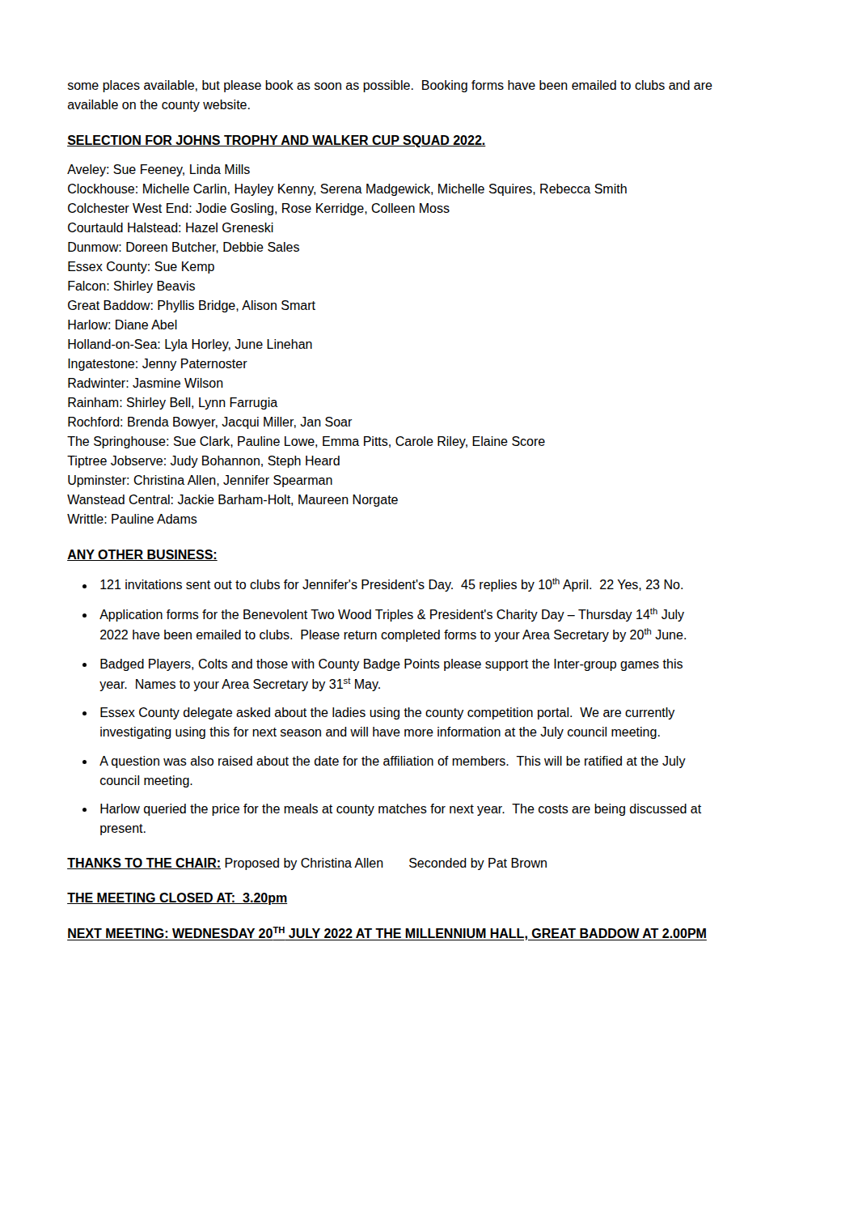some places available, but please book as soon as possible. Booking forms have been emailed to clubs and are available on the county website.
SELECTION FOR JOHNS TROPHY AND WALKER CUP SQUAD 2022.
Aveley: Sue Feeney, Linda Mills
Clockhouse: Michelle Carlin, Hayley Kenny, Serena Madgewick, Michelle Squires, Rebecca Smith
Colchester West End: Jodie Gosling, Rose Kerridge, Colleen Moss
Courtauld Halstead: Hazel Greneski
Dunmow: Doreen Butcher, Debbie Sales
Essex County: Sue Kemp
Falcon: Shirley Beavis
Great Baddow: Phyllis Bridge, Alison Smart
Harlow: Diane Abel
Holland-on-Sea: Lyla Horley, June Linehan
Ingatestone: Jenny Paternoster
Radwinter: Jasmine Wilson
Rainham: Shirley Bell, Lynn Farrugia
Rochford: Brenda Bowyer, Jacqui Miller, Jan Soar
The Springhouse: Sue Clark, Pauline Lowe, Emma Pitts, Carole Riley, Elaine Score
Tiptree Jobserve: Judy Bohannon, Steph Heard
Upminster: Christina Allen, Jennifer Spearman
Wanstead Central: Jackie Barham-Holt, Maureen Norgate
Writtle: Pauline Adams
ANY OTHER BUSINESS:
121 invitations sent out to clubs for Jennifer's President's Day. 45 replies by 10th April. 22 Yes, 23 No.
Application forms for the Benevolent Two Wood Triples & President's Charity Day – Thursday 14th July 2022 have been emailed to clubs. Please return completed forms to your Area Secretary by 20th June.
Badged Players, Colts and those with County Badge Points please support the Inter-group games this year. Names to your Area Secretary by 31st May.
Essex County delegate asked about the ladies using the county competition portal. We are currently investigating using this for next season and will have more information at the July council meeting.
A question was also raised about the date for the affiliation of members. This will be ratified at the July council meeting.
Harlow queried the price for the meals at county matches for next year. The costs are being discussed at present.
THANKS TO THE CHAIR: Proposed by Christina Allen Seconded by Pat Brown
THE MEETING CLOSED AT: 3.20pm
NEXT MEETING: WEDNESDAY 20TH JULY 2022 AT THE MILLENNIUM HALL, GREAT BADDOW AT 2.00PM